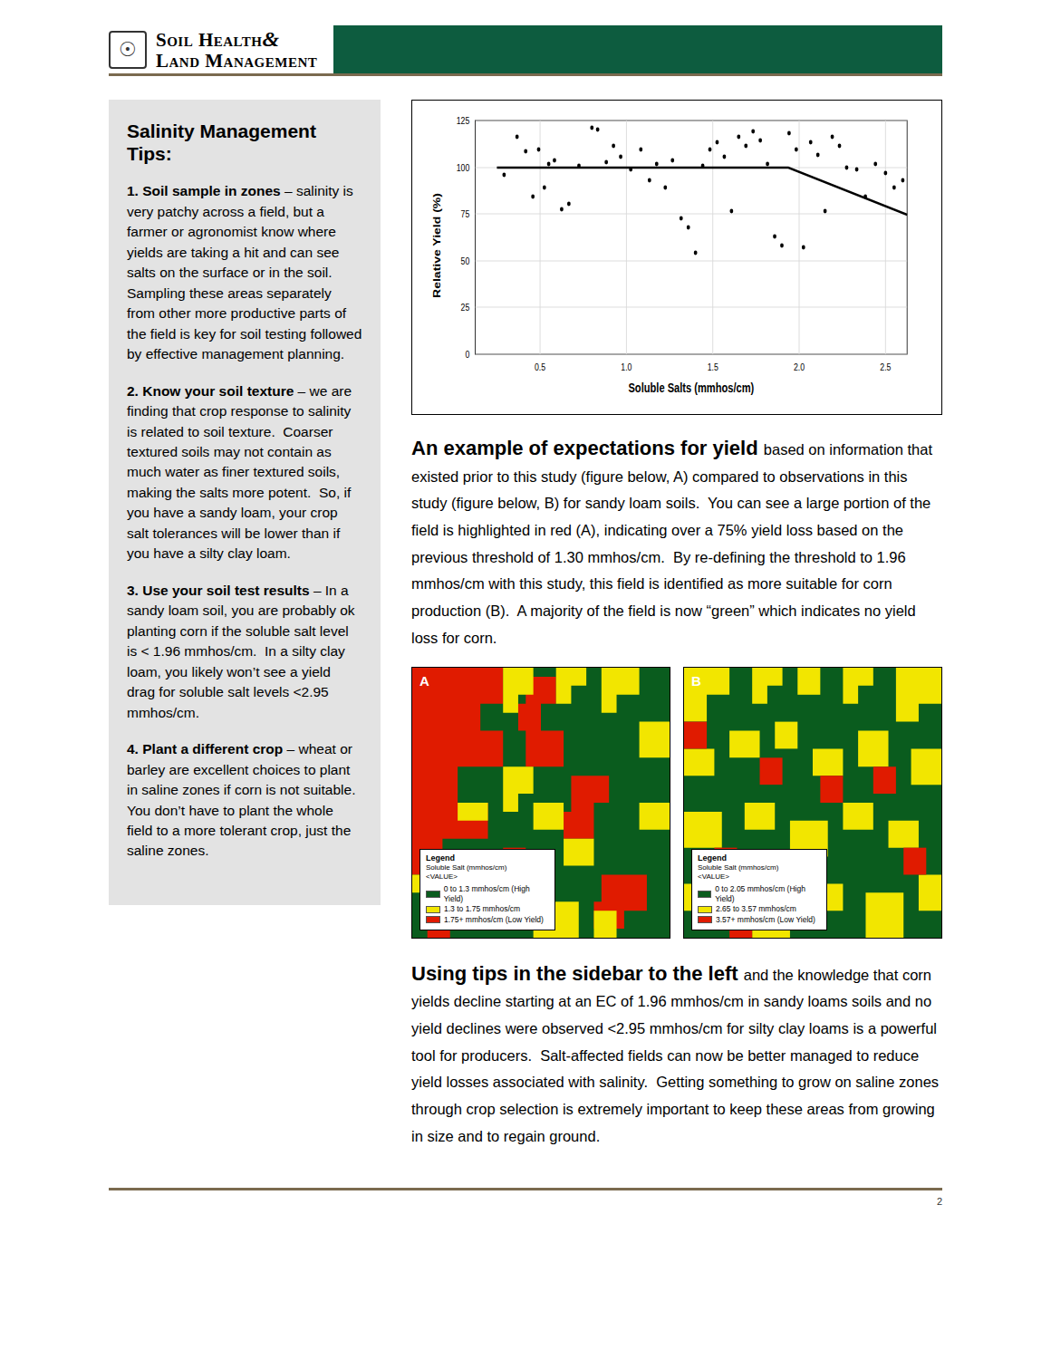☉
Soil Health&
Land Management
Salinity Management Tips:
1. Soil sample in zones – salinity is very patchy across a field, but a farmer or agronomist know where yields are taking a hit and can see salts on the surface or in the soil. Sampling these areas separately from other more productive parts of the field is key for soil testing followed by effective management planning.
2. Know your soil texture – we are finding that crop response to salinity is related to soil texture. Coarser textured soils may not contain as much water as finer textured soils, making the salts more potent. So, if you have a sandy loam, your crop salt tolerances will be lower than if you have a silty clay loam.
3. Use your soil test results – In a sandy loam soil, you are probably ok planting corn if the soluble salt level is < 1.96 mmhos/cm. In a silty clay loam, you likely won’t see a yield drag for soluble salt levels <2.95 mmhos/cm.
4. Plant a different crop – wheat or barley are excellent choices to plant in saline zones if corn is not suitable. You don’t have to plant the whole field to a more tolerant crop, just the saline zones.
0 25 50 75 100 125 0.5 1.0 1.5 2.0 2.5 Relative Yield (%) Soluble Salts (mmhos/cm)
An example of expectations for yield based on information that existed prior to this study (figure below, A) compared to observations in this study (figure below, B) for sandy loam soils. You can see a large portion of the field is highlighted in red (A), indicating over a 75% yield loss based on the previous threshold of 1.30 mmhos/cm. By re-defining the threshold to 1.96 mmhos/cm with this study, this field is identified as more suitable for corn production (B). A majority of the field is now “green” which indicates no yield loss for corn.
A
Legend
Soluble Salt (mmhos/cm)
<VALUE>
0 to 1.3 mmhos/cm (High Yield)
1.3 to 1.75 mmhos/cm
1.75+ mmhos/cm (Low Yield)
B
Legend
Soluble Salt (mmhos/cm)
<VALUE>
0 to 2.05 mmhos/cm (High Yield)
2.65 to 3.57 mmhos/cm
3.57+ mmhos/cm (Low Yield)
Using tips in the sidebar to the left and the knowledge that corn yields decline starting at an EC of 1.96 mmhos/cm in sandy loams soils and no yield declines were observed <2.95 mmhos/cm for silty clay loams is a powerful tool for producers. Salt-affected fields can now be better managed to reduce yield losses associated with salinity. Getting something to grow on saline zones through crop selection is extremely important to keep these areas from growing in size and to regain ground.
2